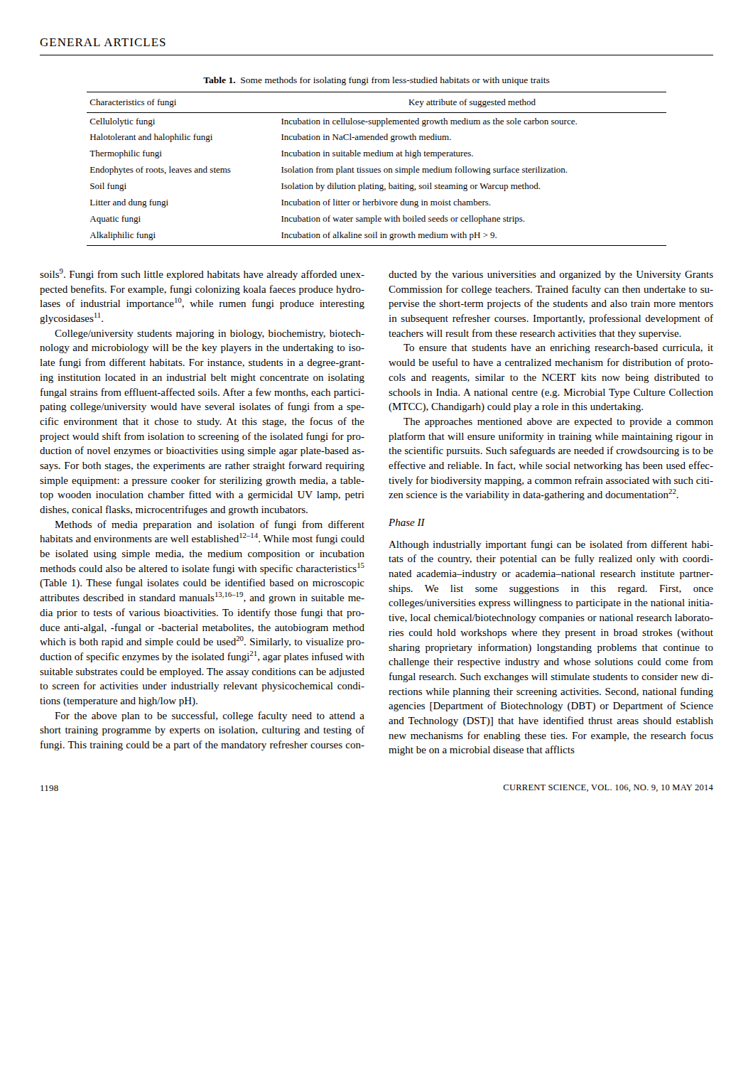GENERAL ARTICLES
Table 1. Some methods for isolating fungi from less-studied habitats or with unique traits
| Characteristics of fungi | Key attribute of suggested method |
| --- | --- |
| Cellulolytic fungi | Incubation in cellulose-supplemented growth medium as the sole carbon source. |
| Halotolerant and halophilic fungi | Incubation in NaCl-amended growth medium. |
| Thermophilic fungi | Incubation in suitable medium at high temperatures. |
| Endophytes of roots, leaves and stems | Isolation from plant tissues on simple medium following surface sterilization. |
| Soil fungi | Isolation by dilution plating, baiting, soil steaming or Warcup method. |
| Litter and dung fungi | Incubation of litter or herbivore dung in moist chambers. |
| Aquatic fungi | Incubation of water sample with boiled seeds or cellophane strips. |
| Alkaliphilic fungi | Incubation of alkaline soil in growth medium with pH > 9. |
soils9. Fungi from such little explored habitats have already afforded unexpected benefits. For example, fungi colonizing koala faeces produce hydrolases of industrial importance10, while rumen fungi produce interesting glycosidases11.
College/university students majoring in biology, biochemistry, biotechnology and microbiology will be the key players in the undertaking to isolate fungi from different habitats. For instance, students in a degree-granting institution located in an industrial belt might concentrate on isolating fungal strains from effluent-affected soils. After a few months, each participating college/university would have several isolates of fungi from a specific environment that it chose to study. At this stage, the focus of the project would shift from isolation to screening of the isolated fungi for production of novel enzymes or bioactivities using simple agar plate-based assays. For both stages, the experiments are rather straight forward requiring simple equipment: a pressure cooker for sterilizing growth media, a table-top wooden inoculation chamber fitted with a germicidal UV lamp, petri dishes, conical flasks, microcentrifuges and growth incubators.
Methods of media preparation and isolation of fungi from different habitats and environments are well established12–14. While most fungi could be isolated using simple media, the medium composition or incubation methods could also be altered to isolate fungi with specific characteristics15 (Table 1). These fungal isolates could be identified based on microscopic attributes described in standard manuals13,16–19, and grown in suitable media prior to tests of various bioactivities. To identify those fungi that produce anti-algal, -fungal or -bacterial metabolites, the autobiogram method which is both rapid and simple could be used20. Similarly, to visualize production of specific enzymes by the isolated fungi21, agar plates infused with suitable substrates could be employed. The assay conditions can be adjusted to screen for activities under industrially relevant physicochemical conditions (temperature and high/low pH).
For the above plan to be successful, college faculty need to attend a short training programme by experts on isolation, culturing and testing of fungi. This training could be a part of the mandatory refresher courses conducted by the various universities and organized by the University Grants Commission for college teachers. Trained faculty can then undertake to supervise the short-term projects of the students and also train more mentors in subsequent refresher courses. Importantly, professional development of teachers will result from these research activities that they supervise.
To ensure that students have an enriching research-based curricula, it would be useful to have a centralized mechanism for distribution of protocols and reagents, similar to the NCERT kits now being distributed to schools in India. A national centre (e.g. Microbial Type Culture Collection (MTCC), Chandigarh) could play a role in this undertaking.
The approaches mentioned above are expected to provide a common platform that will ensure uniformity in training while maintaining rigour in the scientific pursuits. Such safeguards are needed if crowdsourcing is to be effective and reliable. In fact, while social networking has been used effectively for biodiversity mapping, a common refrain associated with such citizen science is the variability in data-gathering and documentation22.
Phase II
Although industrially important fungi can be isolated from different habitats of the country, their potential can be fully realized only with coordinated academia–industry or academia–national research institute partnerships. We list some suggestions in this regard. First, once colleges/universities express willingness to participate in the national initiative, local chemical/biotechnology companies or national research laboratories could hold workshops where they present in broad strokes (without sharing proprietary information) longstanding problems that continue to challenge their respective industry and whose solutions could come from fungal research. Such exchanges will stimulate students to consider new directions while planning their screening activities. Second, national funding agencies [Department of Biotechnology (DBT) or Department of Science and Technology (DST)] that have identified thrust areas should establish new mechanisms for enabling these ties. For example, the research focus might be on a microbial disease that afflicts
1198 CURRENT SCIENCE, VOL. 106, NO. 9, 10 MAY 2014